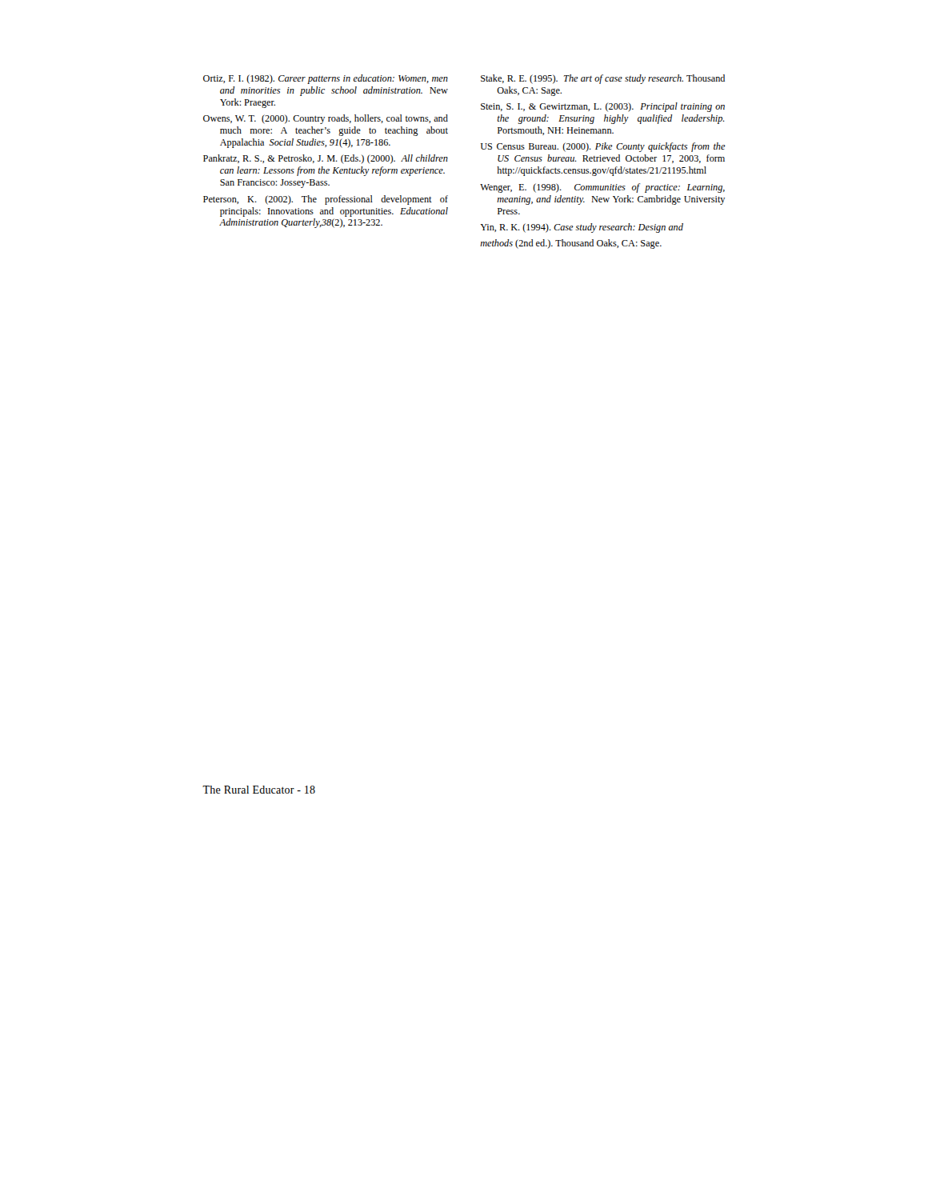Ortiz, F. I. (1982). Career patterns in education: Women, men and minorities in public school administration. New York: Praeger.
Owens, W. T. (2000). Country roads, hollers, coal towns, and much more: A teacher’s guide to teaching about Appalachia Social Studies, 91(4), 178-186.
Pankratz, R. S., & Petrosko, J. M. (Eds.) (2000). All children can learn: Lessons from the Kentucky reform experience. San Francisco: Jossey-Bass.
Peterson, K. (2002). The professional development of principals: Innovations and opportunities. Educational Administration Quarterly,38(2), 213-232.
Stake, R. E. (1995). The art of case study research. Thousand Oaks, CA: Sage.
Stein, S. I., & Gewirtzman, L. (2003). Principal training on the ground: Ensuring highly qualified leadership. Portsmouth, NH: Heinemann.
US Census Bureau. (2000). Pike County quickfacts from the US Census bureau. Retrieved October 17, 2003, form http://quickfacts.census.gov/qfd/states/21/21195.html
Wenger, E. (1998). Communities of practice: Learning, meaning, and identity. New York: Cambridge University Press.
Yin, R. K. (1994). Case study research: Design and
methods (2nd ed.). Thousand Oaks, CA: Sage.
The Rural Educator - 18